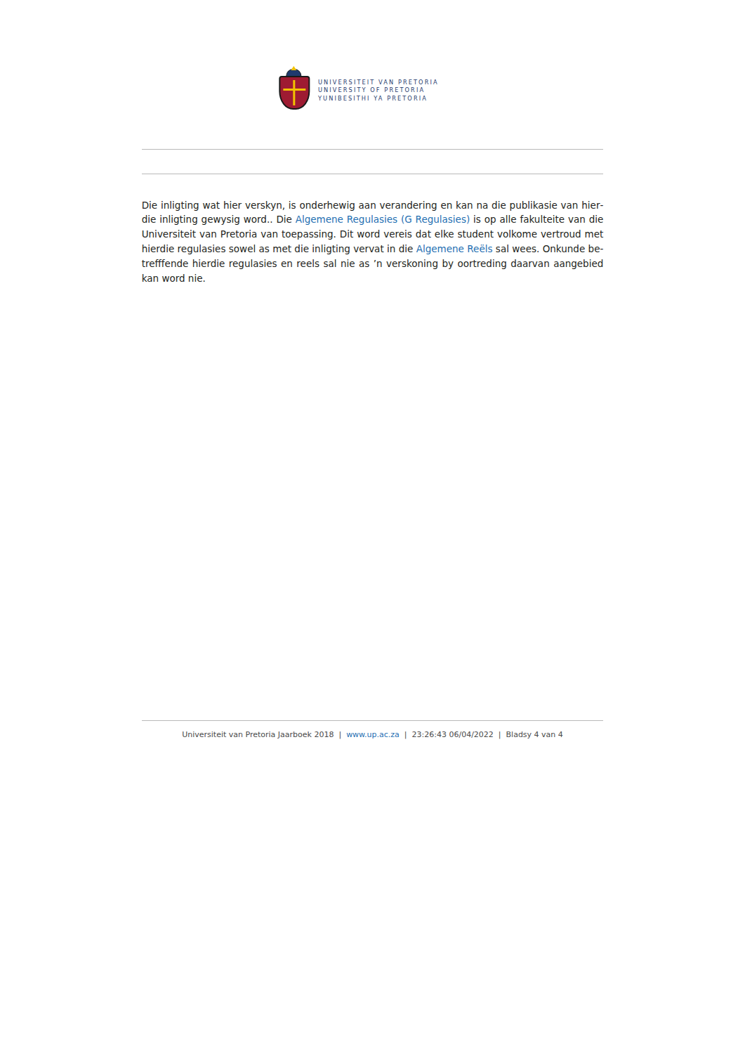Universiteit van Pretoria University of Pretoria Yunibesithi ya Pretoria
Die inligting wat hier verskyn, is onderhewig aan verandering en kan na die publikasie van hierdie inligting gewysig word.. Die Algemene Regulasies (G Regulasies) is op alle fakulteite van die Universiteit van Pretoria van toepassing. Dit word vereis dat elke student volkome vertroud met hierdie regulasies sowel as met die inligting vervat in die Algemene Reëls sal wees. Onkunde betrefffende hierdie regulasies en reels sal nie as ’n verskoning by oortreding daarvan aangebied kan word nie.
Universiteit van Pretoria Jaarboek 2018 | www.up.ac.za | 23:26:43 06/04/2022 | Bladsy 4 van 4